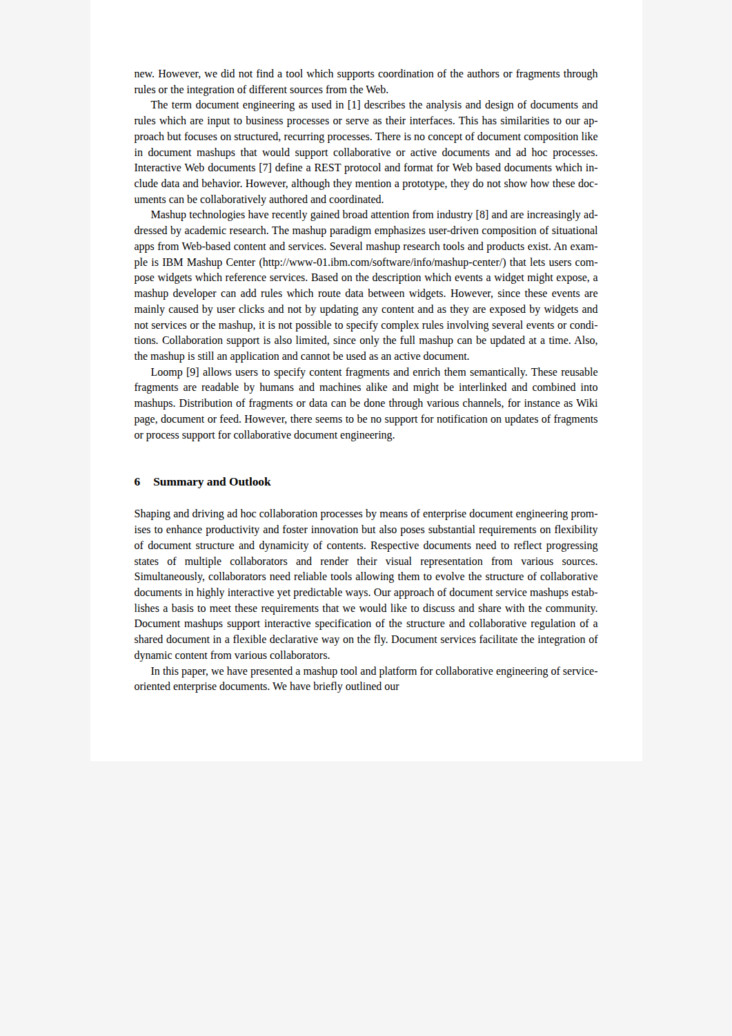new. However, we did not find a tool which supports coordination of the authors or fragments through rules or the integration of different sources from the Web.
The term document engineering as used in [1] describes the analysis and design of documents and rules which are input to business processes or serve as their interfaces. This has similarities to our approach but focuses on structured, recurring processes. There is no concept of document composition like in document mashups that would support collaborative or active documents and ad hoc processes. Interactive Web documents [7] define a REST protocol and format for Web based documents which include data and behavior. However, although they mention a prototype, they do not show how these documents can be collaboratively authored and coordinated.
Mashup technologies have recently gained broad attention from industry [8] and are increasingly addressed by academic research. The mashup paradigm emphasizes user-driven composition of situational apps from Web-based content and services. Several mashup research tools and products exist. An example is IBM Mashup Center (http://www-01.ibm.com/software/info/mashup-center/) that lets users compose widgets which reference services. Based on the description which events a widget might expose, a mashup developer can add rules which route data between widgets. However, since these events are mainly caused by user clicks and not by updating any content and as they are exposed by widgets and not services or the mashup, it is not possible to specify complex rules involving several events or conditions. Collaboration support is also limited, since only the full mashup can be updated at a time. Also, the mashup is still an application and cannot be used as an active document.
Loomp [9] allows users to specify content fragments and enrich them semantically. These reusable fragments are readable by humans and machines alike and might be interlinked and combined into mashups. Distribution of fragments or data can be done through various channels, for instance as Wiki page, document or feed. However, there seems to be no support for notification on updates of fragments or process support for collaborative document engineering.
6 Summary and Outlook
Shaping and driving ad hoc collaboration processes by means of enterprise document engineering promises to enhance productivity and foster innovation but also poses substantial requirements on flexibility of document structure and dynamicity of contents. Respective documents need to reflect progressing states of multiple collaborators and render their visual representation from various sources. Simultaneously, collaborators need reliable tools allowing them to evolve the structure of collaborative documents in highly interactive yet predictable ways. Our approach of document service mashups establishes a basis to meet these requirements that we would like to discuss and share with the community. Document mashups support interactive specification of the structure and collaborative regulation of a shared document in a flexible declarative way on the fly. Document services facilitate the integration of dynamic content from various collaborators.
In this paper, we have presented a mashup tool and platform for collaborative engineering of service-oriented enterprise documents. We have briefly outlined our